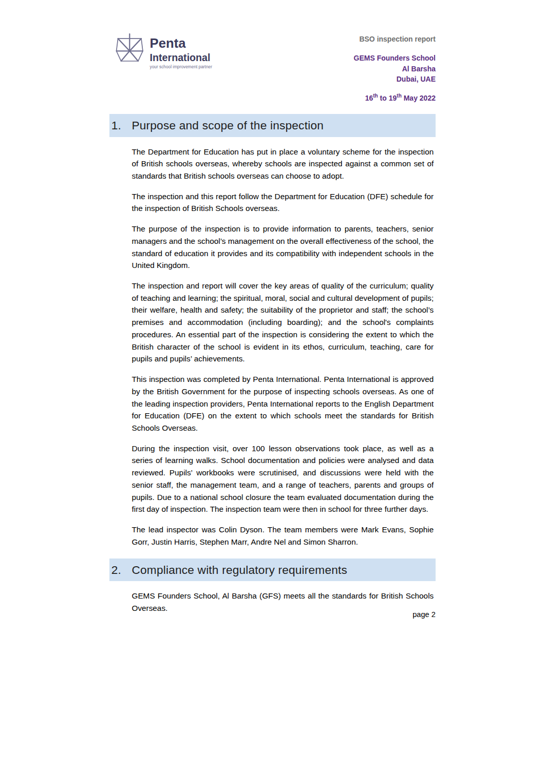Penta International your school improvement partner
BSO inspection report
GEMS Founders School Al Barsha Dubai, UAE
16th to 19th May 2022
1. Purpose and scope of the inspection
The Department for Education has put in place a voluntary scheme for the inspection of British schools overseas, whereby schools are inspected against a common set of standards that British schools overseas can choose to adopt.
The inspection and this report follow the Department for Education (DFE) schedule for the inspection of British Schools overseas.
The purpose of the inspection is to provide information to parents, teachers, senior managers and the school’s management on the overall effectiveness of the school, the standard of education it provides and its compatibility with independent schools in the United Kingdom.
The inspection and report will cover the key areas of quality of the curriculum; quality of teaching and learning; the spiritual, moral, social and cultural development of pupils; their welfare, health and safety; the suitability of the proprietor and staff; the school’s premises and accommodation (including boarding); and the school's complaints procedures. An essential part of the inspection is considering the extent to which the British character of the school is evident in its ethos, curriculum, teaching, care for pupils and pupils’ achievements.
This inspection was completed by Penta International. Penta International is approved by the British Government for the purpose of inspecting schools overseas. As one of the leading inspection providers, Penta International reports to the English Department for Education (DFE) on the extent to which schools meet the standards for British Schools Overseas.
During the inspection visit, over 100 lesson observations took place, as well as a series of learning walks. School documentation and policies were analysed and data reviewed. Pupils’ workbooks were scrutinised, and discussions were held with the senior staff, the management team, and a range of teachers, parents and groups of pupils. Due to a national school closure the team evaluated documentation during the first day of inspection. The inspection team were then in school for three further days.
The lead inspector was Colin Dyson. The team members were Mark Evans, Sophie Gorr, Justin Harris, Stephen Marr, Andre Nel and Simon Sharron.
2. Compliance with regulatory requirements
GEMS Founders School, Al Barsha (GFS) meets all the standards for British Schools Overseas.
page 2